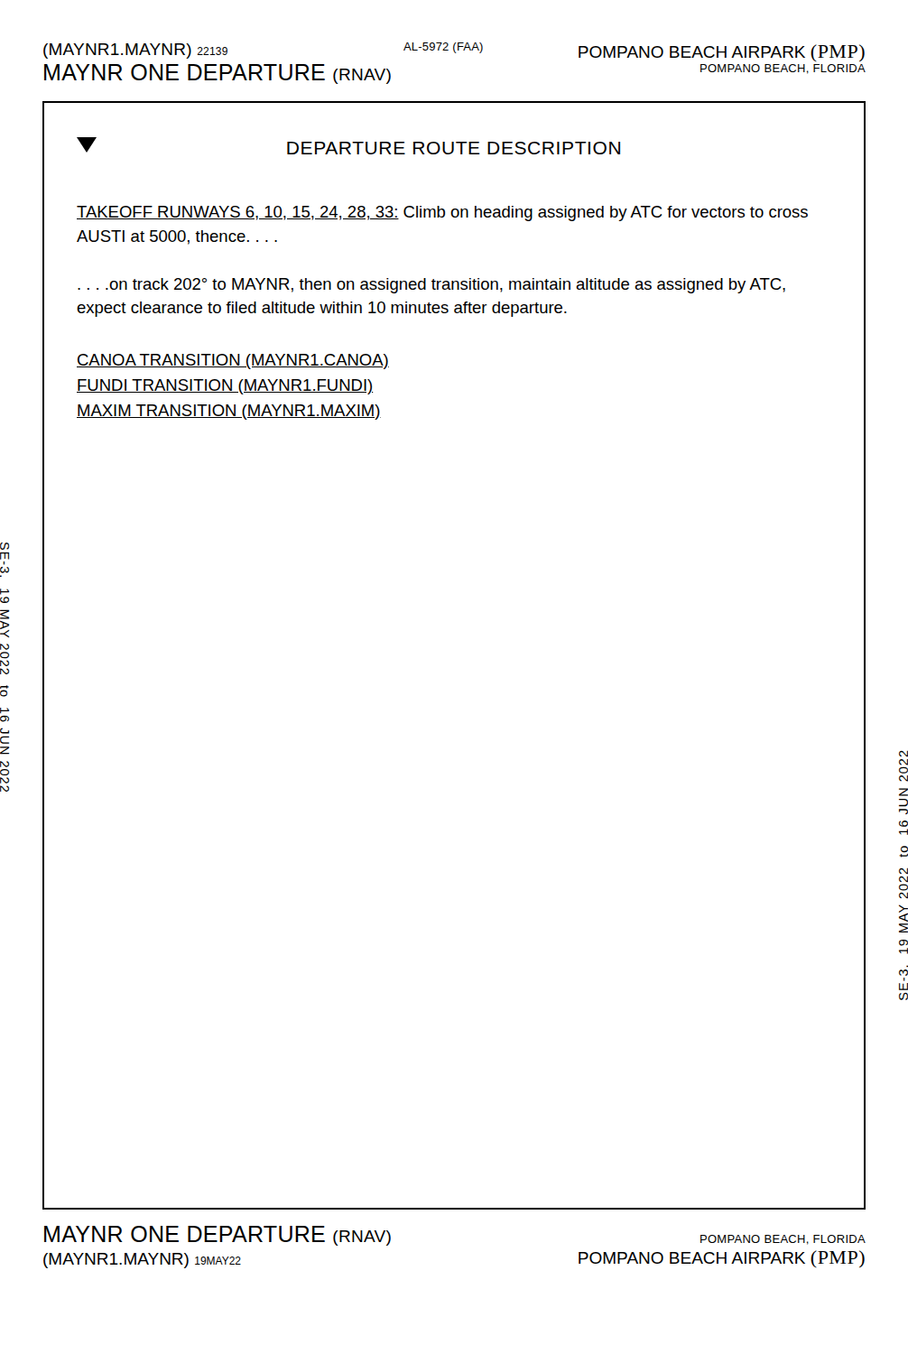(MAYNR1.MAYNR) 22139
AL-5972 (FAA)
MAYNR ONE DEPARTURE (RNAV)
POMPANO BEACH AIRPARK (PMP)
POMPANO BEACH, FLORIDA
DEPARTURE ROUTE DESCRIPTION
TAKEOFF RUNWAYS 6, 10, 15, 24, 28, 33: Climb on heading assigned by ATC for vectors to cross AUSTI at 5000, thence. . . .
. . . .on track 202° to MAYNR, then on assigned transition, maintain altitude as assigned by ATC, expect clearance to filed altitude within 10 minutes after departure.
CANOA TRANSITION (MAYNR1.CANOA)
FUNDI TRANSITION (MAYNR1.FUNDI)
MAXIM TRANSITION (MAYNR1.MAXIM)
SE-3, 19 MAY 2022 to 16 JUN 2022
SE-3, 19 MAY 2022 to 16 JUN 2022
MAYNR ONE DEPARTURE (RNAV)
(MAYNR1.MAYNR) 19MAY22
POMPANO BEACH, FLORIDA
POMPANO BEACH AIRPARK (PMP)